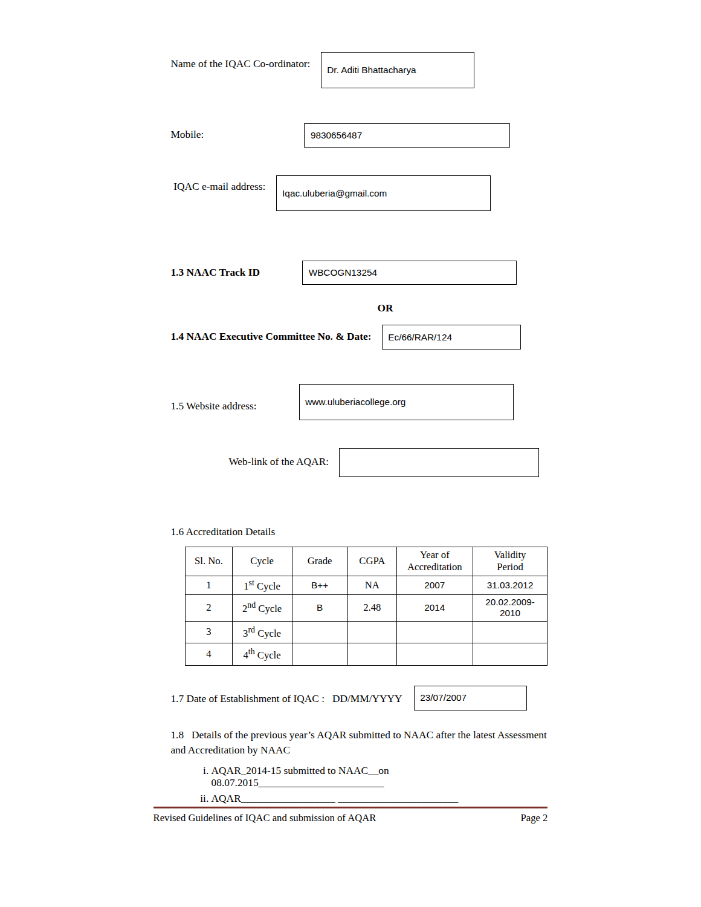Name of the IQAC Co-ordinator:
Dr. Aditi Bhattacharya
Mobile:
9830656487
IQAC e-mail address:
Iqac.uluberia@gmail.com
1.3 NAAC Track ID
WBCOGN13254
OR
1.4 NAAC Executive Committee No. & Date:
Ec/66/RAR/124
1.5 Website address:
www.uluberiacollege.org
Web-link of the AQAR:
1.6 Accreditation Details
| Sl. No. | Cycle | Grade | CGPA | Year of Accreditation | Validity Period |
| --- | --- | --- | --- | --- | --- |
| 1 | 1 st Cycle | B++ | NA | 2007 | 31.03.2012 |
| 2 | 2 nd Cycle | B | 2.48 | 2014 | 20.02.2009- 2010 |
| 3 | 3 rd Cycle | | | | |
| 4 | 4 th Cycle | | | | |
1.7 Date of Establishment of IQAC : DD/MM/YYYY
23/07/2007
1.8 Details of the previous year’s AQAR submitted to NAAC after the latest Assessment and Accreditation by NAAC
AQAR_2014-15 submitted to NAAC__on 08.07.2015________________________
AQAR__________________ _______________________
Revised Guidelines of IQAC and submission of AQAR Page 2